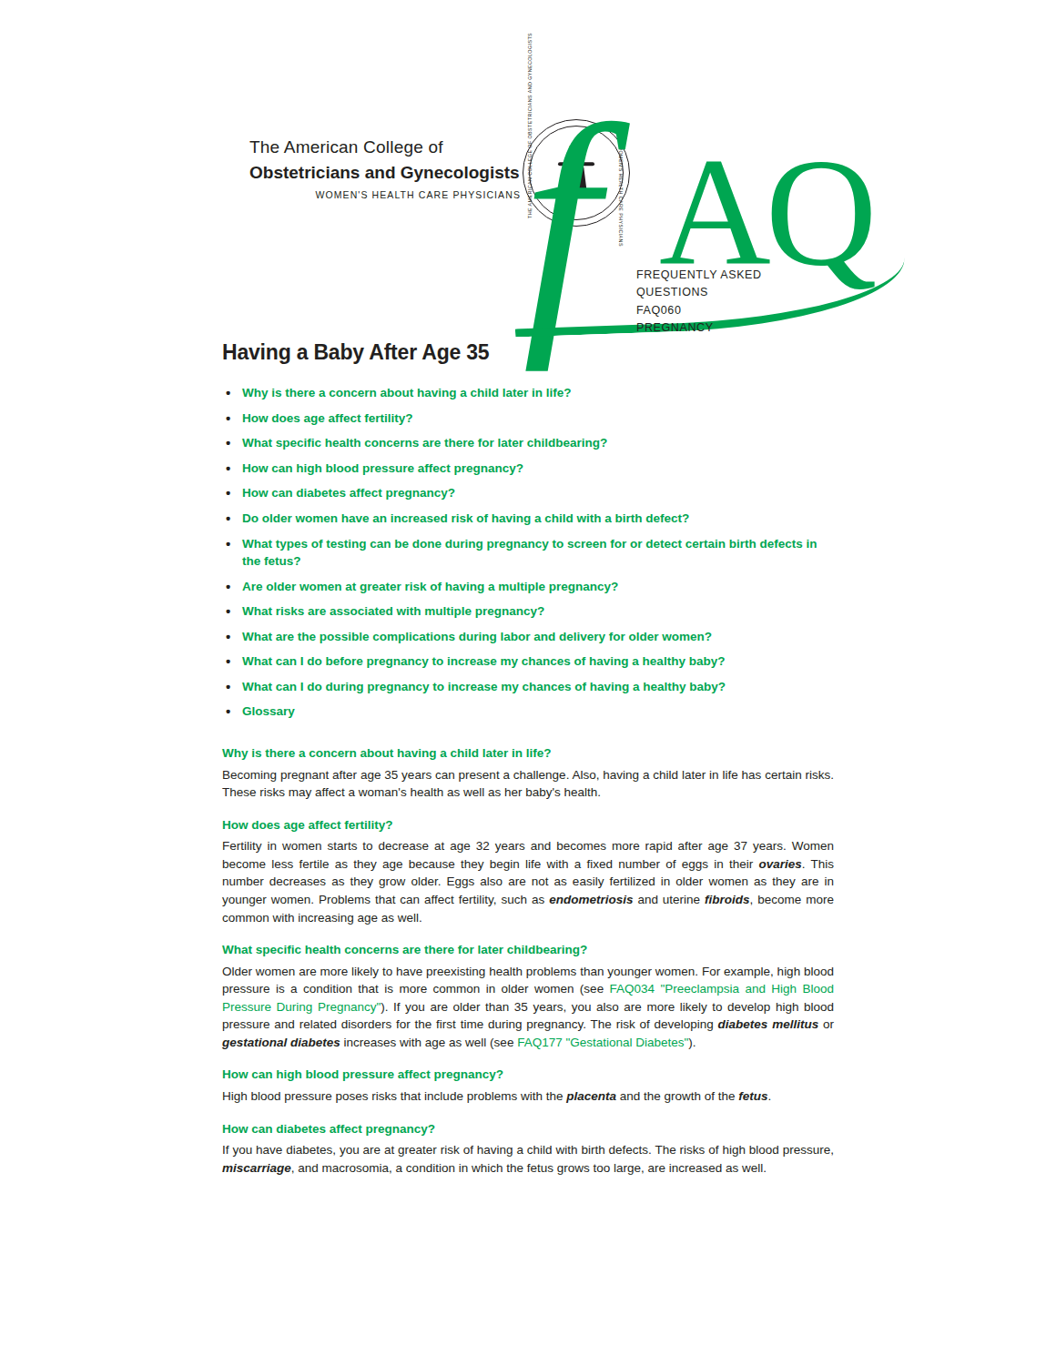The American College of
Obstetricians and Gynecologists
WOMEN'S HEALTH CARE PHYSICIANS
THE AMERICAN COLLEGE OF OBSTETRICIANS AND GYNECOLOGISTS WOMEN'S HEALTH CARE PHYSICIANS
1951
f
AQ
FREQUENTLY ASKED QUESTIONS
FAQ060
PREGNANCY
Having a Baby After Age 35
Why is there a concern about having a child later in life?
How does age affect fertility?
What specific health concerns are there for later childbearing?
How can high blood pressure affect pregnancy?
How can diabetes affect pregnancy?
Do older women have an increased risk of having a child with a birth defect?
What types of testing can be done during pregnancy to screen for or detect certain birth defects in the fetus?
Are older women at greater risk of having a multiple pregnancy?
What risks are associated with multiple pregnancy?
What are the possible complications during labor and delivery for older women?
What can I do before pregnancy to increase my chances of having a healthy baby?
What can I do during pregnancy to increase my chances of having a healthy baby?
Glossary
Why is there a concern about having a child later in life?
Becoming pregnant after age 35 years can present a challenge. Also, having a child later in life has certain risks. These risks may affect a woman's health as well as her baby's health.
How does age affect fertility?
Fertility in women starts to decrease at age 32 years and becomes more rapid after age 37 years. Women become less fertile as they age because they begin life with a fixed number of eggs in their ovaries. This number decreases as they grow older. Eggs also are not as easily fertilized in older women as they are in younger women. Problems that can affect fertility, such as endometriosis and uterine fibroids, become more common with increasing age as well.
What specific health concerns are there for later childbearing?
Older women are more likely to have preexisting health problems than younger women. For example, high blood pressure is a condition that is more common in older women (see FAQ034 "Preeclampsia and High Blood Pressure During Pregnancy"). If you are older than 35 years, you also are more likely to develop high blood pressure and related disorders for the first time during pregnancy. The risk of developing diabetes mellitus or gestational diabetes increases with age as well (see FAQ177 "Gestational Diabetes").
How can high blood pressure affect pregnancy?
High blood pressure poses risks that include problems with the placenta and the growth of the fetus.
How can diabetes affect pregnancy?
If you have diabetes, you are at greater risk of having a child with birth defects. The risks of high blood pressure, miscarriage, and macrosomia, a condition in which the fetus grows too large, are increased as well.